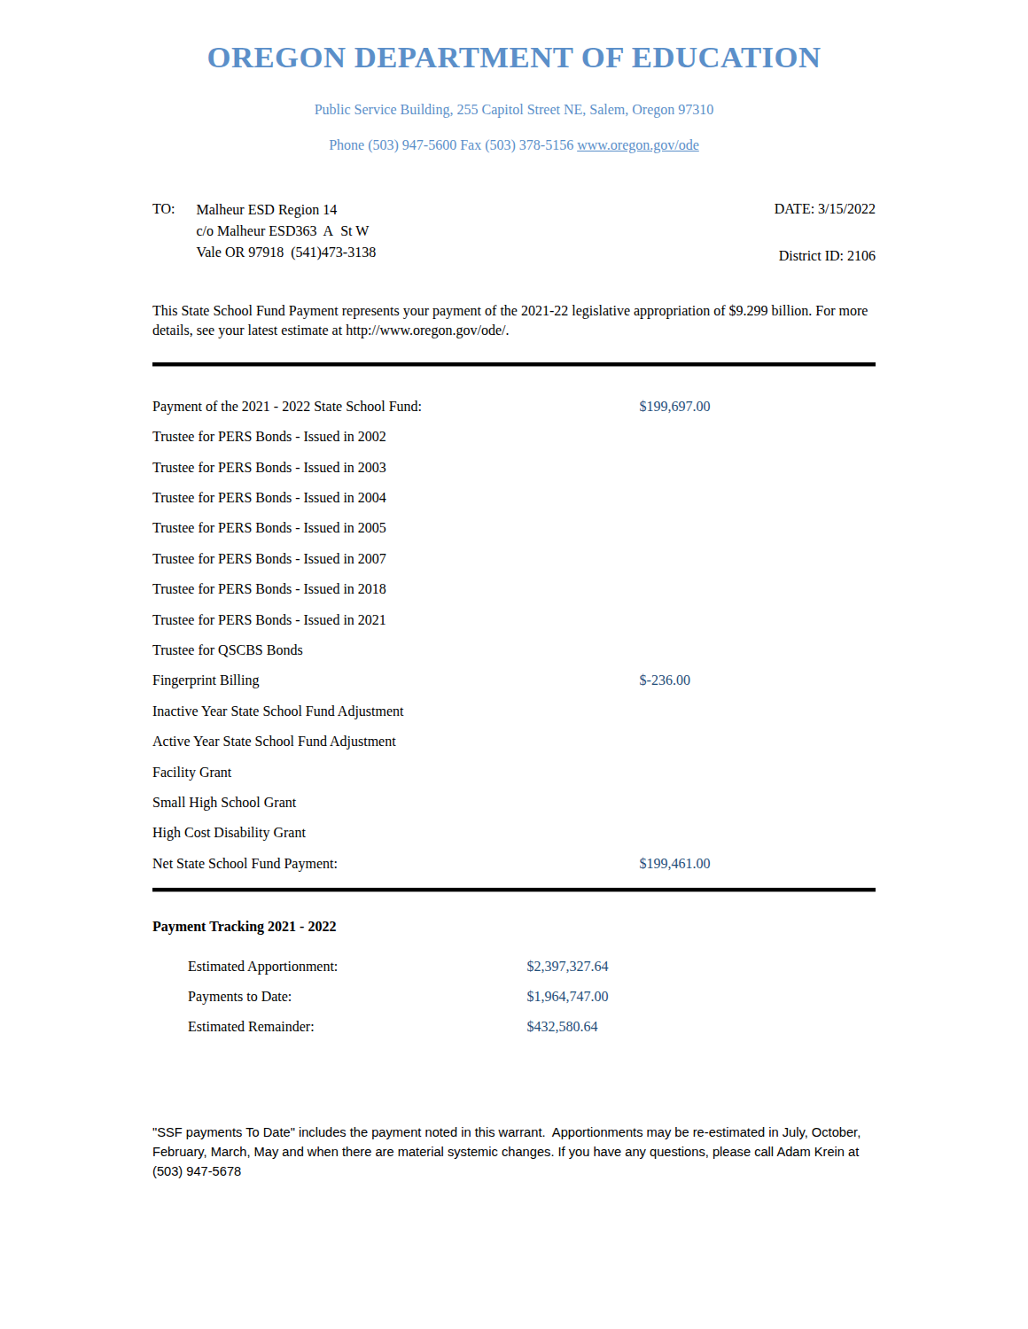OREGON DEPARTMENT OF EDUCATION
Public Service Building, 255 Capitol Street NE, Salem, Oregon 97310
Phone (503) 947-5600 Fax (503) 378-5156 www.oregon.gov/ode
TO:
Malheur ESD Region 14
c/o Malheur ESD363 A St W
Vale OR 97918 (541)473-3138
DATE: 3/15/2022
District ID: 2106
This State School Fund Payment represents your payment of the 2021-22 legislative appropriation of $9.299 billion. For more details, see your latest estimate at http://www.oregon.gov/ode/.
| Payment of the 2021 - 2022 State School Fund: | $199,697.00 |
| Trustee for PERS Bonds - Issued in 2002 | |
| Trustee for PERS Bonds - Issued in 2003 | |
| Trustee for PERS Bonds - Issued in 2004 | |
| Trustee for PERS Bonds - Issued in 2005 | |
| Trustee for PERS Bonds - Issued in 2007 | |
| Trustee for PERS Bonds - Issued in 2018 | |
| Trustee for PERS Bonds - Issued in 2021 | |
| Trustee for QSCBS Bonds | |
| Fingerprint Billing | $-236.00 |
| Inactive Year State School Fund Adjustment | |
| Active Year State School Fund Adjustment | |
| Facility Grant | |
| Small High School Grant | |
| High Cost Disability Grant | |
| Net State School Fund Payment: | $199,461.00 |
Payment Tracking 2021 - 2022
| Estimated Apportionment: | $2,397,327.64 |
| Payments to Date: | $1,964,747.00 |
| Estimated Remainder: | $432,580.64 |
"SSF payments To Date" includes the payment noted in this warrant. Apportionments may be re-estimated in July, October, February, March, May and when there are material systemic changes. If you have any questions, please call Adam Krein at (503) 947-5678